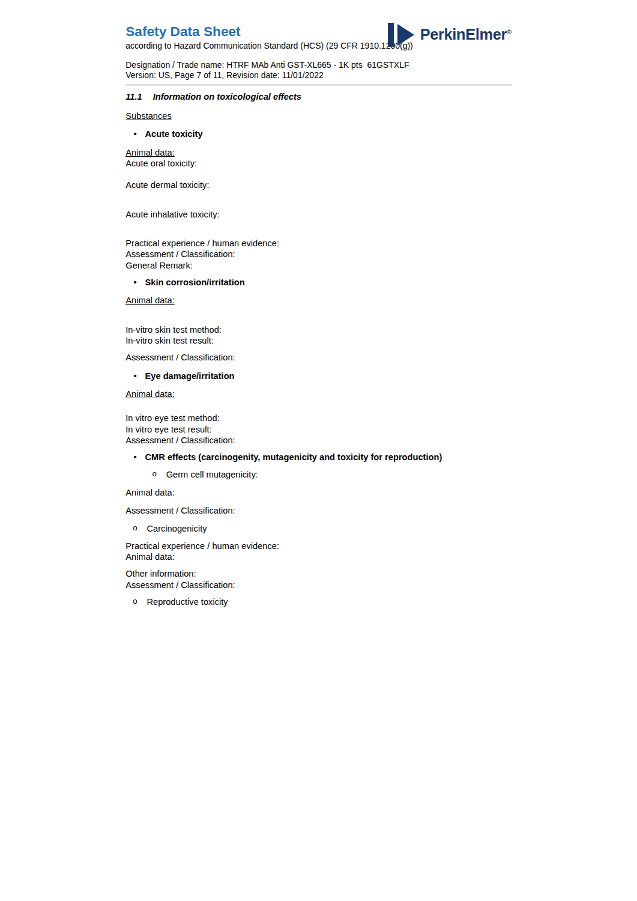PerkinElmer®
Safety Data Sheet
according to Hazard Communication Standard (HCS) (29 CFR 1910.1200(g))
Designation / Trade name: HTRF MAb Anti GST-XL665 - 1K pts 61GSTXLF
Version: US, Page 7 of 11, Revision date: 11/01/2022
11.1 Information on toxicological effects
Substances
Acute toxicity
Animal data:
Acute oral toxicity:
Acute dermal toxicity:
Acute inhalative toxicity:
Practical experience / human evidence:
Assessment / Classification:
General Remark:
Skin corrosion/irritation
Animal data:
In-vitro skin test method:
In-vitro skin test result:
Assessment / Classification:
Eye damage/irritation
Animal data:
In vitro eye test method:
In vitro eye test result:
Assessment / Classification:
CMR effects (carcinogenity, mutagenicity and toxicity for reproduction)
Germ cell mutagenicity:
Animal data:
Assessment / Classification:
Carcinogenicity
Practical experience / human evidence:
Animal data:
Other information:
Assessment / Classification:
Reproductive toxicity